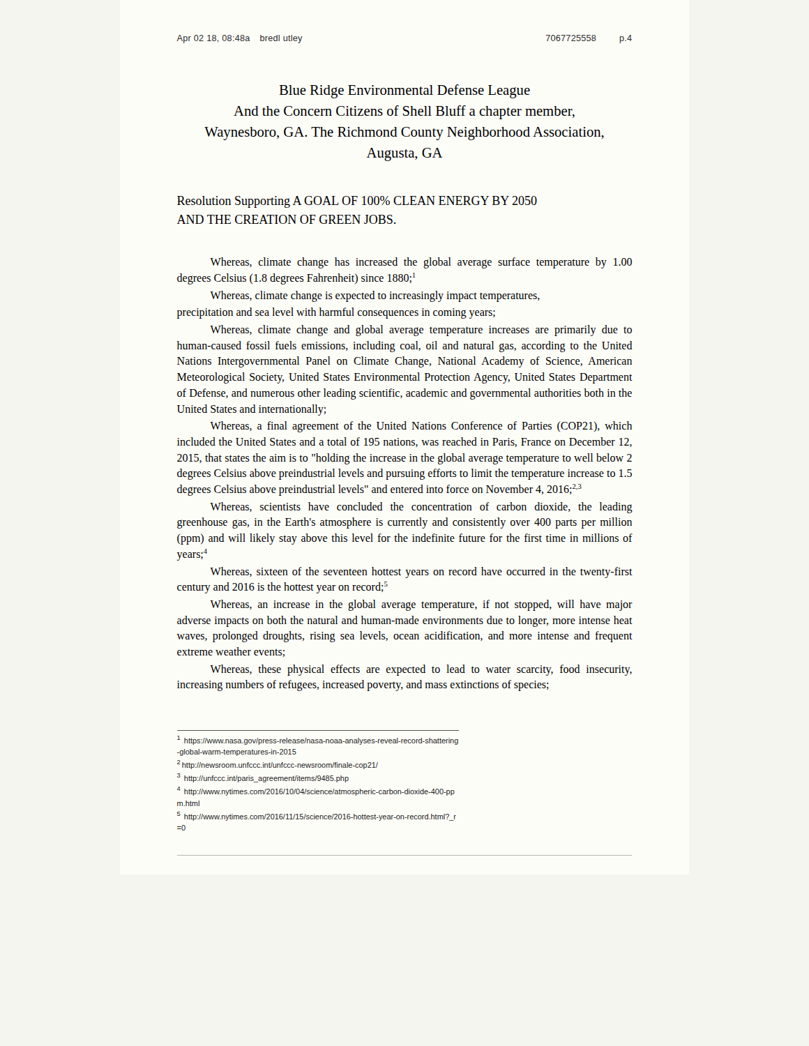Apr 02 18, 08:48a bredl utley 7067725558 p.4
Blue Ridge Environmental Defense League
And the Concern Citizens of Shell Bluff a chapter member,
Waynesboro, GA. The Richmond County Neighborhood Association,
Augusta, GA
Resolution Supporting A GOAL OF 100% CLEAN ENERGY BY 2050
AND THE CREATION OF GREEN JOBS.
Whereas, climate change has increased the global average surface temperature by 1.00 degrees Celsius (1.8 degrees Fahrenheit) since 1880;1
Whereas, climate change is expected to increasingly impact temperatures,
precipitation and sea level with harmful consequences in coming years;
Whereas, climate change and global average temperature increases are primarily due to human-caused fossil fuels emissions, including coal, oil and natural gas, according to the United Nations Intergovernmental Panel on Climate Change, National Academy of Science, American Meteorological Society, United States Environmental Protection Agency, United States Department of Defense, and numerous other leading scientific, academic and governmental authorities both in the United States and internationally;
Whereas, a final agreement of the United Nations Conference of Parties (COP21), which included the United States and a total of 195 nations, was reached in Paris, France on December 12, 2015, that states the aim is to "holding the increase in the global average temperature to well below 2 degrees Celsius above preindustrial levels and pursuing efforts to limit the temperature increase to 1.5 degrees Celsius above preindustrial levels" and entered into force on November 4, 2016;2,3
Whereas, scientists have concluded the concentration of carbon dioxide, the leading greenhouse gas, in the Earth's atmosphere is currently and consistently over 400 parts per million (ppm) and will likely stay above this level for the indefinite future for the first time in millions of years;4
Whereas, sixteen of the seventeen hottest years on record have occurred in the twenty-first century and 2016 is the hottest year on record;5
Whereas, an increase in the global average temperature, if not stopped, will have major adverse impacts on both the natural and human-made environments due to longer, more intense heat waves, prolonged droughts, rising sea levels, ocean acidification, and more intense and frequent extreme weather events;
Whereas, these physical effects are expected to lead to water scarcity, food insecurity, increasing numbers of refugees, increased poverty, and mass extinctions of species;
1 https://www.nasa.gov/press-release/nasa-noaa-analyses-reveal-record-shattering-global-warm-temperatures-in-2015
2http://newsroom.unfccc.int/unfccc-newsroom/finale-cop21/
3 http://unfccc.int/paris_agreement/items/9485.php
4 http://www.nytimes.com/2016/10/04/science/atmospheric-carbon-dioxide-400-ppm.html
5 http://www.nytimes.com/2016/11/15/science/2016-hottest-year-on-record.html?_r=0